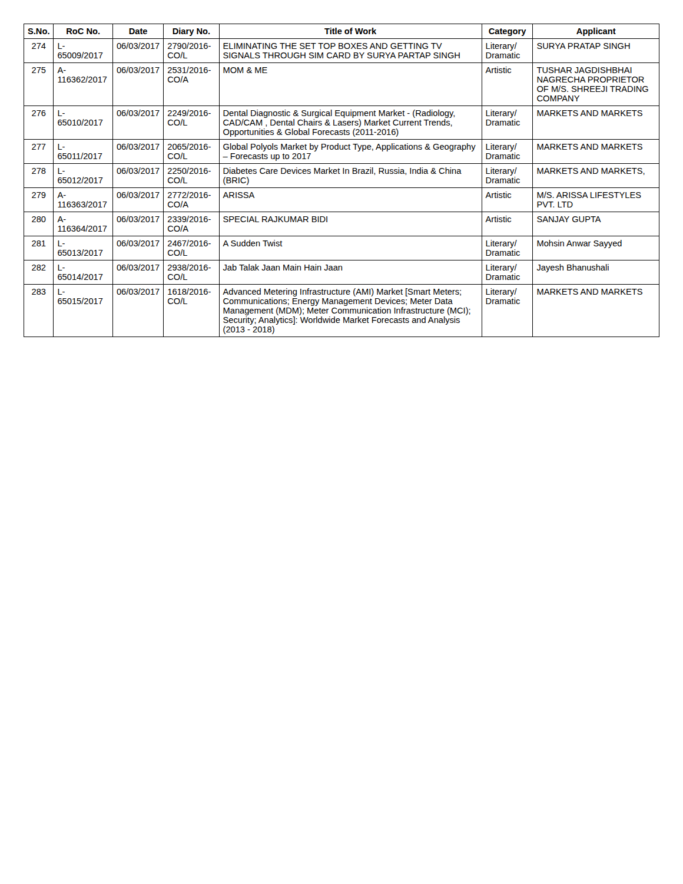| S.No. | RoC No. | Date | Diary No. | Title of Work | Category | Applicant |
| --- | --- | --- | --- | --- | --- | --- |
| 274 | L-65009/2017 | 06/03/2017 | 2790/2016-CO/L | ELIMINATING THE SET TOP BOXES AND GETTING TV SIGNALS THROUGH SIM CARD BY SURYA PARTAP SINGH | Literary/ Dramatic | SURYA PRATAP SINGH |
| 275 | A-116362/2017 | 06/03/2017 | 2531/2016-CO/A | MOM & ME | Artistic | TUSHAR JAGDISHBHAI NAGRECHA PROPRIETOR OF M/S. SHREEJI TRADING COMPANY |
| 276 | L-65010/2017 | 06/03/2017 | 2249/2016-CO/L | Dental Diagnostic & Surgical Equipment Market - (Radiology, CAD/CAM , Dental Chairs & Lasers) Market Current Trends, Opportunities & Global Forecasts (2011-2016) | Literary/ Dramatic | MARKETS AND MARKETS |
| 277 | L-65011/2017 | 06/03/2017 | 2065/2016-CO/L | Global Polyols Market by Product Type, Applications & Geography – Forecasts up to 2017 | Literary/ Dramatic | MARKETS AND MARKETS |
| 278 | L-65012/2017 | 06/03/2017 | 2250/2016-CO/L | Diabetes Care Devices Market In Brazil, Russia, India & China (BRIC) | Literary/ Dramatic | MARKETS AND MARKETS, |
| 279 | A-116363/2017 | 06/03/2017 | 2772/2016-CO/A | ARISSA | Artistic | M/S. ARISSA LIFESTYLES PVT. LTD |
| 280 | A-116364/2017 | 06/03/2017 | 2339/2016-CO/A | SPECIAL RAJKUMAR BIDI | Artistic | SANJAY GUPTA |
| 281 | L-65013/2017 | 06/03/2017 | 2467/2016-CO/L | A Sudden Twist | Literary/ Dramatic | Mohsin Anwar Sayyed |
| 282 | L-65014/2017 | 06/03/2017 | 2938/2016-CO/L | Jab Talak Jaan Main Hain Jaan | Literary/ Dramatic | Jayesh Bhanushali |
| 283 | L-65015/2017 | 06/03/2017 | 1618/2016-CO/L | Advanced Metering Infrastructure (AMI) Market [Smart Meters; Communications; Energy Management Devices; Meter Data Management (MDM); Meter Communication Infrastructure (MCI); Security; Analytics]: Worldwide Market Forecasts and Analysis (2013 - 2018) | Literary/ Dramatic | MARKETS AND MARKETS |